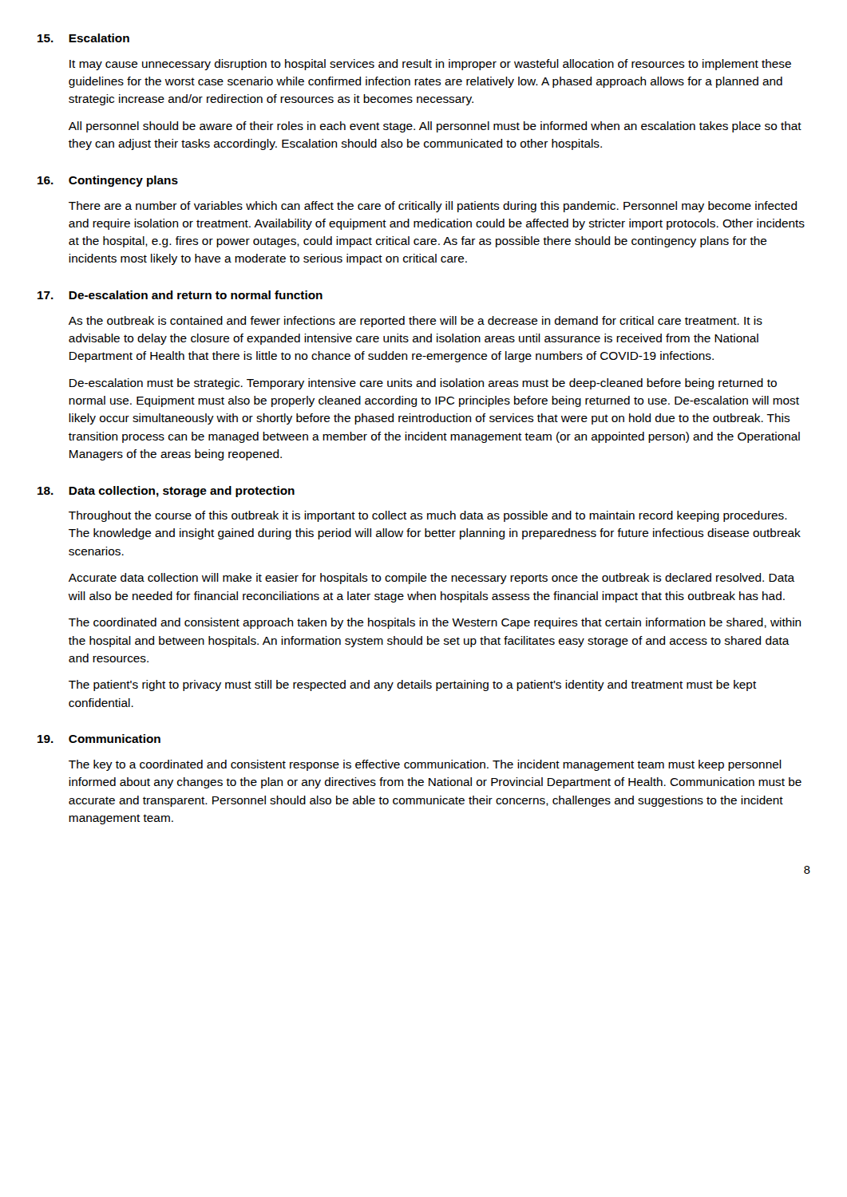Escalation
It may cause unnecessary disruption to hospital services and result in improper or wasteful allocation of resources to implement these guidelines for the worst case scenario while confirmed infection rates are relatively low. A phased approach allows for a planned and strategic increase and/or redirection of resources as it becomes necessary.
All personnel should be aware of their roles in each event stage. All personnel must be informed when an escalation takes place so that they can adjust their tasks accordingly. Escalation should also be communicated to other hospitals.
Contingency plans
There are a number of variables which can affect the care of critically ill patients during this pandemic. Personnel may become infected and require isolation or treatment. Availability of equipment and medication could be affected by stricter import protocols. Other incidents at the hospital, e.g. fires or power outages, could impact critical care. As far as possible there should be contingency plans for the incidents most likely to have a moderate to serious impact on critical care.
De-escalation and return to normal function
As the outbreak is contained and fewer infections are reported there will be a decrease in demand for critical care treatment. It is advisable to delay the closure of expanded intensive care units and isolation areas until assurance is received from the National Department of Health that there is little to no chance of sudden re-emergence of large numbers of COVID-19 infections.
De-escalation must be strategic. Temporary intensive care units and isolation areas must be deep-cleaned before being returned to normal use. Equipment must also be properly cleaned according to IPC principles before being returned to use. De-escalation will most likely occur simultaneously with or shortly before the phased reintroduction of services that were put on hold due to the outbreak. This transition process can be managed between a member of the incident management team (or an appointed person) and the Operational Managers of the areas being reopened.
Data collection, storage and protection
Throughout the course of this outbreak it is important to collect as much data as possible and to maintain record keeping procedures. The knowledge and insight gained during this period will allow for better planning in preparedness for future infectious disease outbreak scenarios.
Accurate data collection will make it easier for hospitals to compile the necessary reports once the outbreak is declared resolved. Data will also be needed for financial reconciliations at a later stage when hospitals assess the financial impact that this outbreak has had.
The coordinated and consistent approach taken by the hospitals in the Western Cape requires that certain information be shared, within the hospital and between hospitals. An information system should be set up that facilitates easy storage of and access to shared data and resources.
The patient's right to privacy must still be respected and any details pertaining to a patient's identity and treatment must be kept confidential.
Communication
The key to a coordinated and consistent response is effective communication. The incident management team must keep personnel informed about any changes to the plan or any directives from the National or Provincial Department of Health. Communication must be accurate and transparent. Personnel should also be able to communicate their concerns, challenges and suggestions to the incident management team.
8